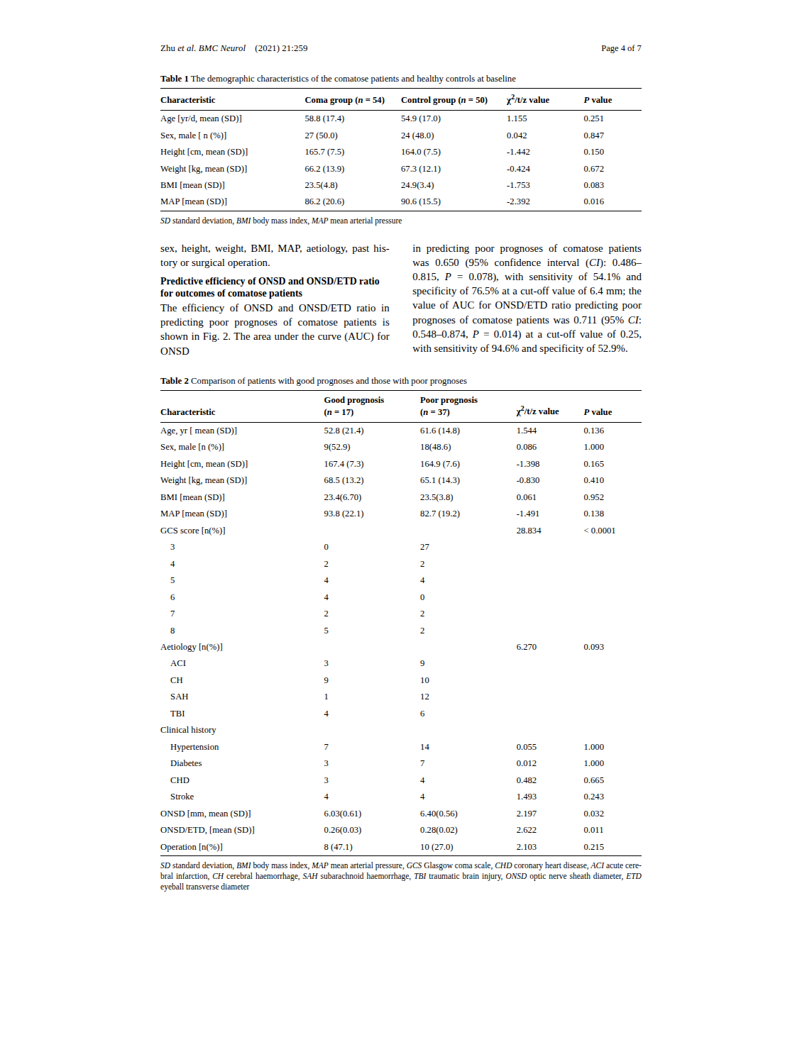Zhu et al. BMC Neurol (2021) 21:259
Page 4 of 7
Table 1 The demographic characteristics of the comatose patients and healthy controls at baseline
| Characteristic | Coma group ( n = 54) | Control group ( n = 50) | χ 2 /t/z value | P value |
| --- | --- | --- | --- | --- |
| Age [yr/d, mean (SD)] | 58.8 (17.4) | 54.9 (17.0) | 1.155 | 0.251 |
| Sex, male [ n (%)] | 27 (50.0) | 24 (48.0) | 0.042 | 0.847 |
| Height [cm, mean (SD)] | 165.7 (7.5) | 164.0 (7.5) | -1.442 | 0.150 |
| Weight [kg, mean (SD)] | 66.2 (13.9) | 67.3 (12.1) | -0.424 | 0.672 |
| BMI [mean (SD)] | 23.5(4.8) | 24.9(3.4) | -1.753 | 0.083 |
| MAP [mean (SD)] | 86.2 (20.6) | 90.6 (15.5) | -2.392 | 0.016 |
SD standard deviation, BMI body mass index, MAP mean arterial pressure
sex, height, weight, BMI, MAP, aetiology, past history or surgical operation.
Predictive efficiency of ONSD and ONSD/ETD ratio for outcomes of comatose patients
The efficiency of ONSD and ONSD/ETD ratio in predicting poor prognoses of comatose patients is shown in Fig. 2. The area under the curve (AUC) for ONSD
in predicting poor prognoses of comatose patients was 0.650 (95% confidence interval (CI): 0.486–0.815, P = 0.078), with sensitivity of 54.1% and specificity of 76.5% at a cut-off value of 6.4 mm; the value of AUC for ONSD/ETD ratio predicting poor prognoses of comatose patients was 0.711 (95% CI: 0.548–0.874, P = 0.014) at a cut-off value of 0.25, with sensitivity of 94.6% and specificity of 52.9%.
Table 2 Comparison of patients with good prognoses and those with poor prognoses
| Characteristic | Good prognosis ( n = 17) | Poor prognosis ( n = 37) | χ 2 /t/z value | P value |
| --- | --- | --- | --- | --- |
| Age, yr [ mean (SD)] | 52.8 (21.4) | 61.6 (14.8) | 1.544 | 0.136 |
| Sex, male [n (%)] | 9(52.9) | 18(48.6) | 0.086 | 1.000 |
| Height [cm, mean (SD)] | 167.4 (7.3) | 164.9 (7.6) | -1.398 | 0.165 |
| Weight [kg, mean (SD)] | 68.5 (13.2) | 65.1 (14.3) | -0.830 | 0.410 |
| BMI [mean (SD)] | 23.4(6.70) | 23.5(3.8) | 0.061 | 0.952 |
| MAP [mean (SD)] | 93.8 (22.1) | 82.7 (19.2) | -1.491 | 0.138 |
| GCS score [n(%)] | | | 28.834 | < 0.0001 |
| 3 | 0 | 27 | | |
| 4 | 2 | 2 | | |
| 5 | 4 | 4 | | |
| 6 | 4 | 0 | | |
| 7 | 2 | 2 | | |
| 8 | 5 | 2 | | |
| Aetiology [n(%)] | | | 6.270 | 0.093 |
| ACI | 3 | 9 | | |
| CH | 9 | 10 | | |
| SAH | 1 | 12 | | |
| TBI | 4 | 6 | | |
| Clinical history | | | | |
| Hypertension | 7 | 14 | 0.055 | 1.000 |
| Diabetes | 3 | 7 | 0.012 | 1.000 |
| CHD | 3 | 4 | 0.482 | 0.665 |
| Stroke | 4 | 4 | 1.493 | 0.243 |
| ONSD [mm, mean (SD)] | 6.03(0.61) | 6.40(0.56) | 2.197 | 0.032 |
| ONSD/ETD, [mean (SD)] | 0.26(0.03) | 0.28(0.02) | 2.622 | 0.011 |
| Operation [n(%)] | 8 (47.1) | 10 (27.0) | 2.103 | 0.215 |
SD standard deviation, BMI body mass index, MAP mean arterial pressure, GCS Glasgow coma scale, CHD coronary heart disease, ACI acute cerebral infarction, CH cerebral haemorrhage, SAH subarachnoid haemorrhage, TBI traumatic brain injury, ONSD optic nerve sheath diameter, ETD eyeball transverse diameter